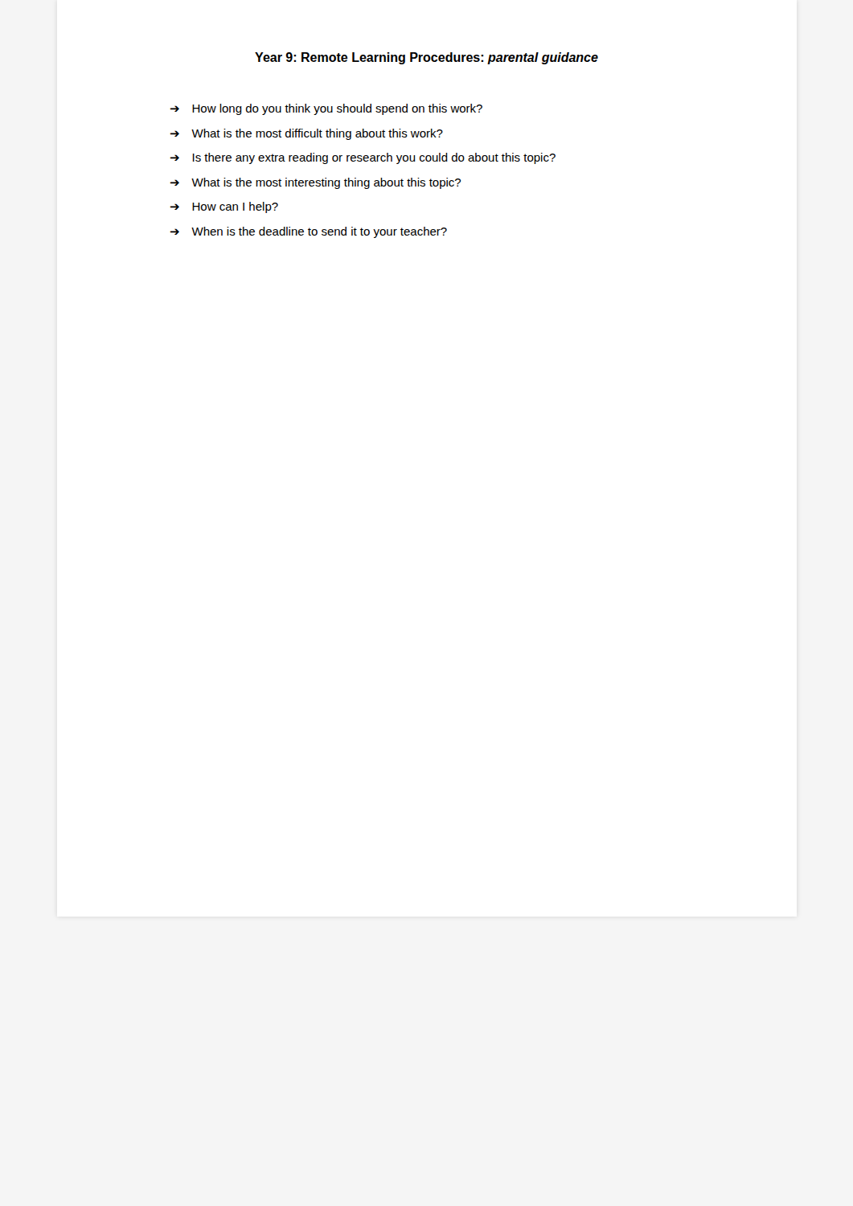Year 9: Remote Learning Procedures: parental guidance
How long do you think you should spend on this work?
What is the most difficult thing about this work?
Is there any extra reading or research you could do about this topic?
What is the most interesting thing about this topic?
How can I help?
When is the deadline to send it to your teacher?